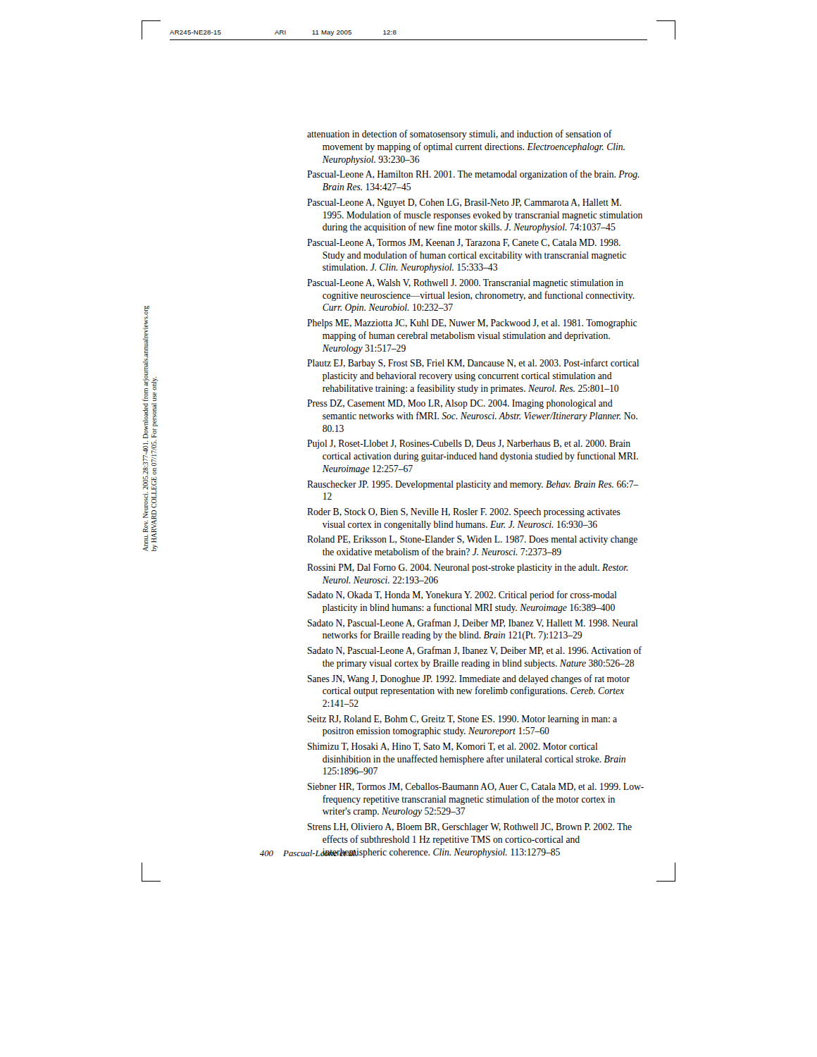AR245-NE28-15 ARI 11 May 2005 12:8
Annu. Rev. Neurosci. 2005.28:377-401. Downloaded from arjournals.annualreviews.org by HARVARD COLLEGE on 07/17/05. For personal use only.
attenuation in detection of somatosensory stimuli, and induction of sensation of movement by mapping of optimal current directions. Electroencephalogr. Clin. Neurophysiol. 93:230–36
Pascual-Leone A, Hamilton RH. 2001. The metamodal organization of the brain. Prog. Brain Res. 134:427–45
Pascual-Leone A, Nguyet D, Cohen LG, Brasil-Neto JP, Cammarota A, Hallett M. 1995. Modulation of muscle responses evoked by transcranial magnetic stimulation during the acquisition of new fine motor skills. J. Neurophysiol. 74:1037–45
Pascual-Leone A, Tormos JM, Keenan J, Tarazona F, Canete C, Catala MD. 1998. Study and modulation of human cortical excitability with transcranial magnetic stimulation. J. Clin. Neurophysiol. 15:333–43
Pascual-Leone A, Walsh V, Rothwell J. 2000. Transcranial magnetic stimulation in cognitive neuroscience—virtual lesion, chronometry, and functional connectivity. Curr. Opin. Neurobiol. 10:232–37
Phelps ME, Mazziotta JC, Kuhl DE, Nuwer M, Packwood J, et al. 1981. Tomographic mapping of human cerebral metabolism visual stimulation and deprivation. Neurology 31:517–29
Plautz EJ, Barbay S, Frost SB, Friel KM, Dancause N, et al. 2003. Post-infarct cortical plasticity and behavioral recovery using concurrent cortical stimulation and rehabilitative training: a feasibility study in primates. Neurol. Res. 25:801–10
Press DZ, Casement MD, Moo LR, Alsop DC. 2004. Imaging phonological and semantic networks with fMRI. Soc. Neurosci. Abstr. Viewer/Itinerary Planner. No. 80.13
Pujol J, Roset-Llobet J, Rosines-Cubells D, Deus J, Narberhaus B, et al. 2000. Brain cortical activation during guitar-induced hand dystonia studied by functional MRI. Neuroimage 12:257–67
Rauschecker JP. 1995. Developmental plasticity and memory. Behav. Brain Res. 66:7–12
Roder B, Stock O, Bien S, Neville H, Rosler F. 2002. Speech processing activates visual cortex in congenitally blind humans. Eur. J. Neurosci. 16:930–36
Roland PE, Eriksson L, Stone-Elander S, Widen L. 1987. Does mental activity change the oxidative metabolism of the brain? J. Neurosci. 7:2373–89
Rossini PM, Dal Forno G. 2004. Neuronal post-stroke plasticity in the adult. Restor. Neurol. Neurosci. 22:193–206
Sadato N, Okada T, Honda M, Yonekura Y. 2002. Critical period for cross-modal plasticity in blind humans: a functional MRI study. Neuroimage 16:389–400
Sadato N, Pascual-Leone A, Grafman J, Deiber MP, Ibanez V, Hallett M. 1998. Neural networks for Braille reading by the blind. Brain 121(Pt. 7):1213–29
Sadato N, Pascual-Leone A, Grafman J, Ibanez V, Deiber MP, et al. 1996. Activation of the primary visual cortex by Braille reading in blind subjects. Nature 380:526–28
Sanes JN, Wang J, Donoghue JP. 1992. Immediate and delayed changes of rat motor cortical output representation with new forelimb configurations. Cereb. Cortex 2:141–52
Seitz RJ, Roland E, Bohm C, Greitz T, Stone ES. 1990. Motor learning in man: a positron emission tomographic study. Neuroreport 1:57–60
Shimizu T, Hosaki A, Hino T, Sato M, Komori T, et al. 2002. Motor cortical disinhibition in the unaffected hemisphere after unilateral cortical stroke. Brain 125:1896–907
Siebner HR, Tormos JM, Ceballos-Baumann AO, Auer C, Catala MD, et al. 1999. Low-frequency repetitive transcranial magnetic stimulation of the motor cortex in writer's cramp. Neurology 52:529–37
Strens LH, Oliviero A, Bloem BR, Gerschlager W, Rothwell JC, Brown P. 2002. The effects of subthreshold 1 Hz repetitive TMS on cortico-cortical and interhemispheric coherence. Clin. Neurophysiol. 113:1279–85
400 Pascual-Leone et al.